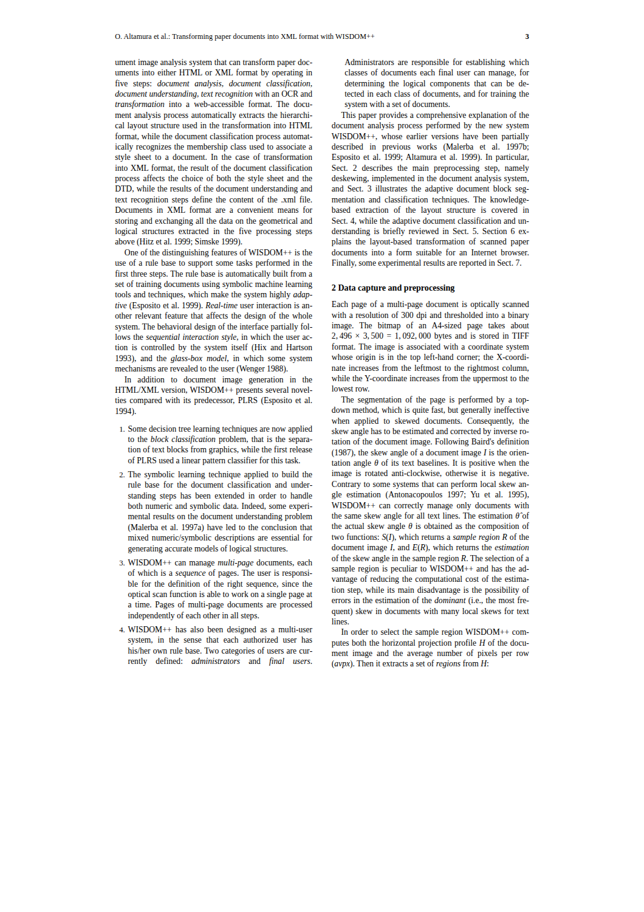O. Altamura et al.: Transforming paper documents into XML format with WISDOM++ 3
ument image analysis system that can transform paper documents into either HTML or XML format by operating in five steps: document analysis, document classification, document understanding, text recognition with an OCR and transformation into a web-accessible format. The document analysis process automatically extracts the hierarchical layout structure used in the transformation into HTML format, while the document classification process automatically recognizes the membership class used to associate a style sheet to a document. In the case of transformation into XML format, the result of the document classification process affects the choice of both the style sheet and the DTD, while the results of the document understanding and text recognition steps define the content of the .xml file. Documents in XML format are a convenient means for storing and exchanging all the data on the geometrical and logical structures extracted in the five processing steps above (Hitz et al. 1999; Simske 1999).
One of the distinguishing features of WISDOM++ is the use of a rule base to support some tasks performed in the first three steps. The rule base is automatically built from a set of training documents using symbolic machine learning tools and techniques, which make the system highly adaptive (Esposito et al. 1999). Real-time user interaction is another relevant feature that affects the design of the whole system. The behavioral design of the interface partially follows the sequential interaction style, in which the user action is controlled by the system itself (Hix and Hartson 1993), and the glass-box model, in which some system mechanisms are revealed to the user (Wenger 1988).
In addition to document image generation in the HTML/XML version, WISDOM++ presents several novelties compared with its predecessor, PLRS (Esposito et al. 1994).
Some decision tree learning techniques are now applied to the block classification problem, that is the separation of text blocks from graphics, while the first release of PLRS used a linear pattern classifier for this task.
The symbolic learning technique applied to build the rule base for the document classification and understanding steps has been extended in order to handle both numeric and symbolic data. Indeed, some experimental results on the document understanding problem (Malerba et al. 1997a) have led to the conclusion that mixed numeric/symbolic descriptions are essential for generating accurate models of logical structures.
WISDOM++ can manage multi-page documents, each of which is a sequence of pages. The user is responsible for the definition of the right sequence, since the optical scan function is able to work on a single page at a time. Pages of multi-page documents are processed independently of each other in all steps.
WISDOM++ has also been designed as a multi-user system, in the sense that each authorized user has his/her own rule base. Two categories of users are currently defined: administrators and final users. Administrators are responsible for establishing which classes of documents each final user can manage, for determining the logical components that can be detected in each class of documents, and for training the system with a set of documents.
This paper provides a comprehensive explanation of the document analysis process performed by the new system WISDOM++, whose earlier versions have been partially described in previous works (Malerba et al. 1997b; Esposito et al. 1999; Altamura et al. 1999). In particular, Sect. 2 describes the main preprocessing step, namely deskewing, implemented in the document analysis system, and Sect. 3 illustrates the adaptive document block segmentation and classification techniques. The knowledge-based extraction of the layout structure is covered in Sect. 4, while the adaptive document classification and understanding is briefly reviewed in Sect. 5. Section 6 explains the layout-based transformation of scanned paper documents into a form suitable for an Internet browser. Finally, some experimental results are reported in Sect. 7.
2 Data capture and preprocessing
Each page of a multi-page document is optically scanned with a resolution of 300 dpi and thresholded into a binary image. The bitmap of an A4-sized page takes about 2, 496 × 3, 500 = 1, 092, 000 bytes and is stored in TIFF format. The image is associated with a coordinate system whose origin is in the top left-hand corner; the X-coordinate increases from the leftmost to the rightmost column, while the Y-coordinate increases from the uppermost to the lowest row.
The segmentation of the page is performed by a top-down method, which is quite fast, but generally ineffective when applied to skewed documents. Consequently, the skew angle has to be estimated and corrected by inverse rotation of the document image. Following Baird's definition (1987), the skew angle of a document image I is the orientation angle θ of its text baselines. It is positive when the image is rotated anti-clockwise, otherwise it is negative. Contrary to some systems that can perform local skew angle estimation (Antonacopoulos 1997; Yu et al. 1995), WISDOM++ can correctly manage only documents with the same skew angle for all text lines. The estimation θ̂ of the actual skew angle θ is obtained as the composition of two functions: S(I), which returns a sample region R of the document image I, and E(R), which returns the estimation of the skew angle in the sample region R. The selection of a sample region is peculiar to WISDOM++ and has the advantage of reducing the computational cost of the estimation step, while its main disadvantage is the possibility of errors in the estimation of the dominant (i.e., the most frequent) skew in documents with many local skews for text lines.
In order to select the sample region WISDOM++ computes both the horizontal projection profile H of the document image and the average number of pixels per row (avpx). Then it extracts a set of regions from H: